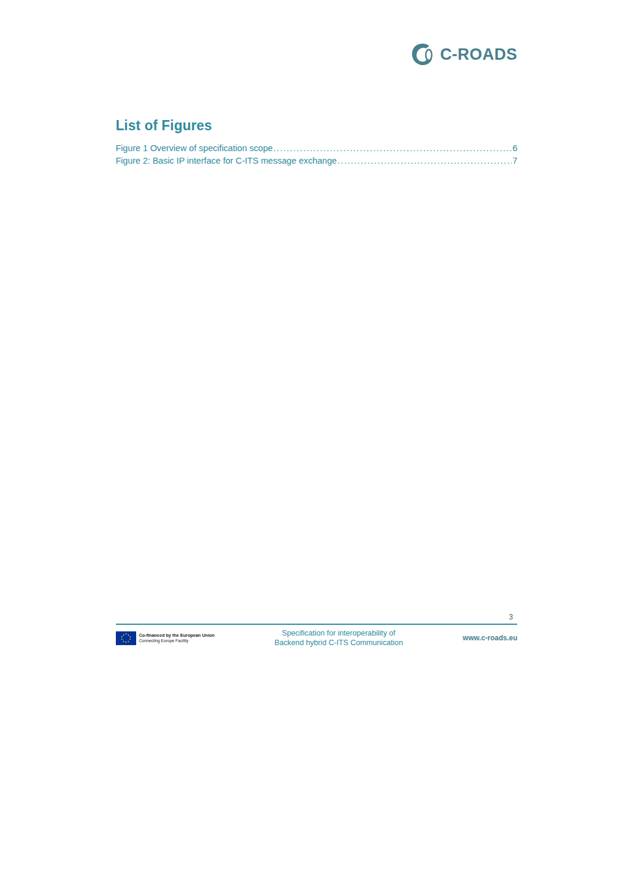C-ROADS
List of Figures
Figure 1 Overview of specification scope .................................................................................................. 6
Figure 2: Basic IP interface for C-ITS message exchange ......................................................................... 7
3
Co-financed by the European Union
Connecting Europe Facility
Specification for interoperability of
Backend hybrid C-ITS Communication
www.c-roads.eu